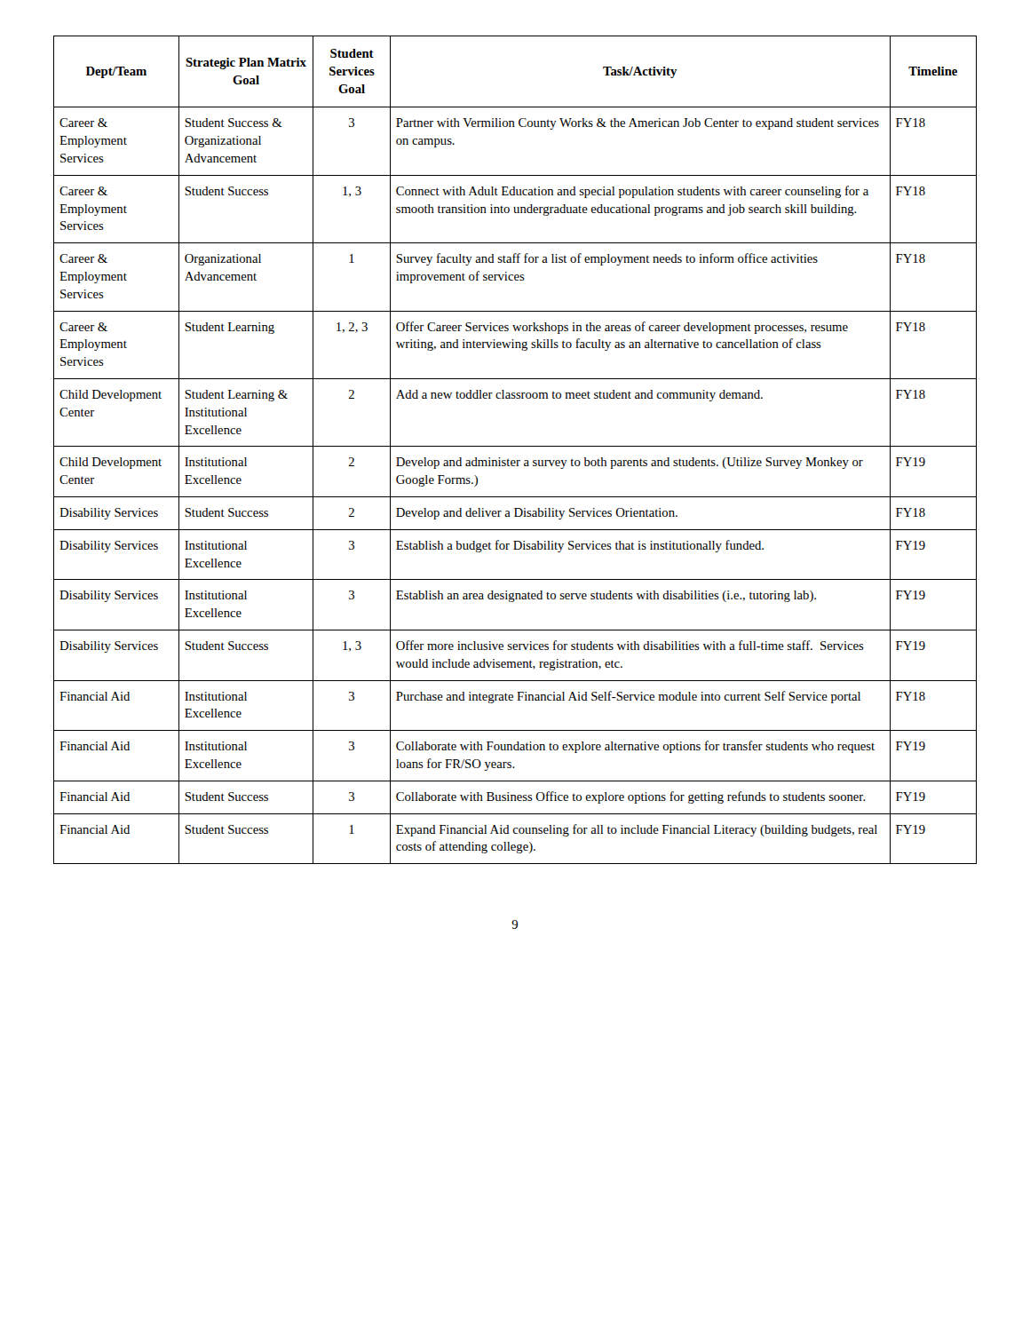| Dept/Team | Strategic Plan Matrix Goal | Student Services Goal | Task/Activity | Timeline |
| --- | --- | --- | --- | --- |
| Career & Employment Services | Student Success & Organizational Advancement | 3 | Partner with Vermilion County Works & the American Job Center to expand student services on campus. | FY18 |
| Career & Employment Services | Student Success | 1, 3 | Connect with Adult Education and special population students with career counseling for a smooth transition into undergraduate educational programs and job search skill building. | FY18 |
| Career & Employment Services | Organizational Advancement | 1 | Survey faculty and staff for a list of employment needs to inform office activities improvement of services | FY18 |
| Career & Employment Services | Student Learning | 1, 2, 3 | Offer Career Services workshops in the areas of career development processes, resume writing, and interviewing skills to faculty as an alternative to cancellation of class | FY18 |
| Child Development Center | Student Learning & Institutional Excellence | 2 | Add a new toddler classroom to meet student and community demand. | FY18 |
| Child Development Center | Institutional Excellence | 2 | Develop and administer a survey to both parents and students. (Utilize Survey Monkey or Google Forms.) | FY19 |
| Disability Services | Student Success | 2 | Develop and deliver a Disability Services Orientation. | FY18 |
| Disability Services | Institutional Excellence | 3 | Establish a budget for Disability Services that is institutionally funded. | FY19 |
| Disability Services | Institutional Excellence | 3 | Establish an area designated to serve students with disabilities (i.e., tutoring lab). | FY19 |
| Disability Services | Student Success | 1, 3 | Offer more inclusive services for students with disabilities with a full-time staff. Services would include advisement, registration, etc. | FY19 |
| Financial Aid | Institutional Excellence | 3 | Purchase and integrate Financial Aid Self-Service module into current Self Service portal | FY18 |
| Financial Aid | Institutional Excellence | 3 | Collaborate with Foundation to explore alternative options for transfer students who request loans for FR/SO years. | FY19 |
| Financial Aid | Student Success | 3 | Collaborate with Business Office to explore options for getting refunds to students sooner. | FY19 |
| Financial Aid | Student Success | 1 | Expand Financial Aid counseling for all to include Financial Literacy (building budgets, real costs of attending college). | FY19 |
9